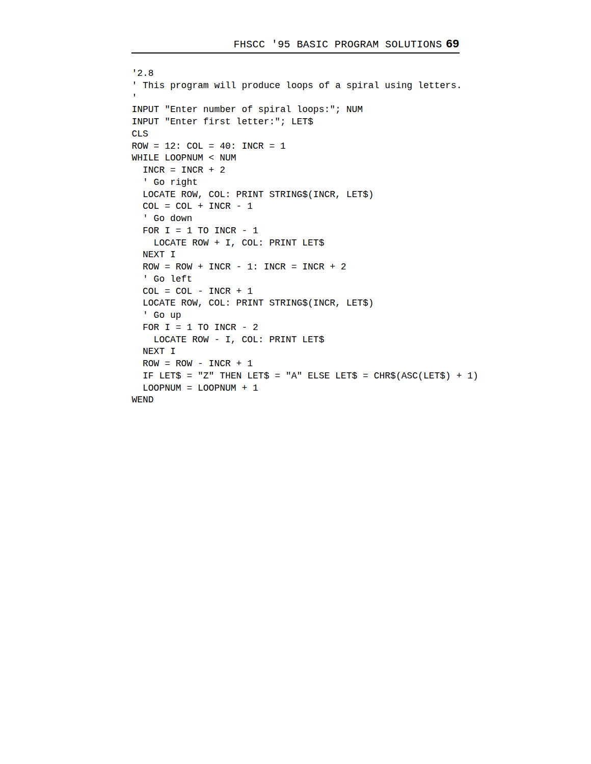FHSCC '95 BASIC PROGRAM SOLUTIONS 69
'2.8
' This program will produce loops of a spiral using letters.
'
INPUT "Enter number of spiral loops:"; NUM
INPUT "Enter first letter:"; LET$
CLS
ROW = 12: COL = 40: INCR = 1
WHILE LOOPNUM < NUM
  INCR = INCR + 2
  ' Go right
  LOCATE ROW, COL: PRINT STRING$(INCR, LET$)
  COL = COL + INCR - 1
  ' Go down
  FOR I = 1 TO INCR - 1
    LOCATE ROW + I, COL: PRINT LET$
  NEXT I
  ROW = ROW + INCR - 1: INCR = INCR + 2
  ' Go left
  COL = COL - INCR + 1
  LOCATE ROW, COL: PRINT STRING$(INCR, LET$)
  ' Go up
  FOR I = 1 TO INCR - 2
    LOCATE ROW - I, COL: PRINT LET$
  NEXT I
  ROW = ROW - INCR + 1
  IF LET$ = "Z" THEN LET$ = "A" ELSE LET$ = CHR$(ASC(LET$) + 1)
  LOOPNUM = LOOPNUM + 1
WEND